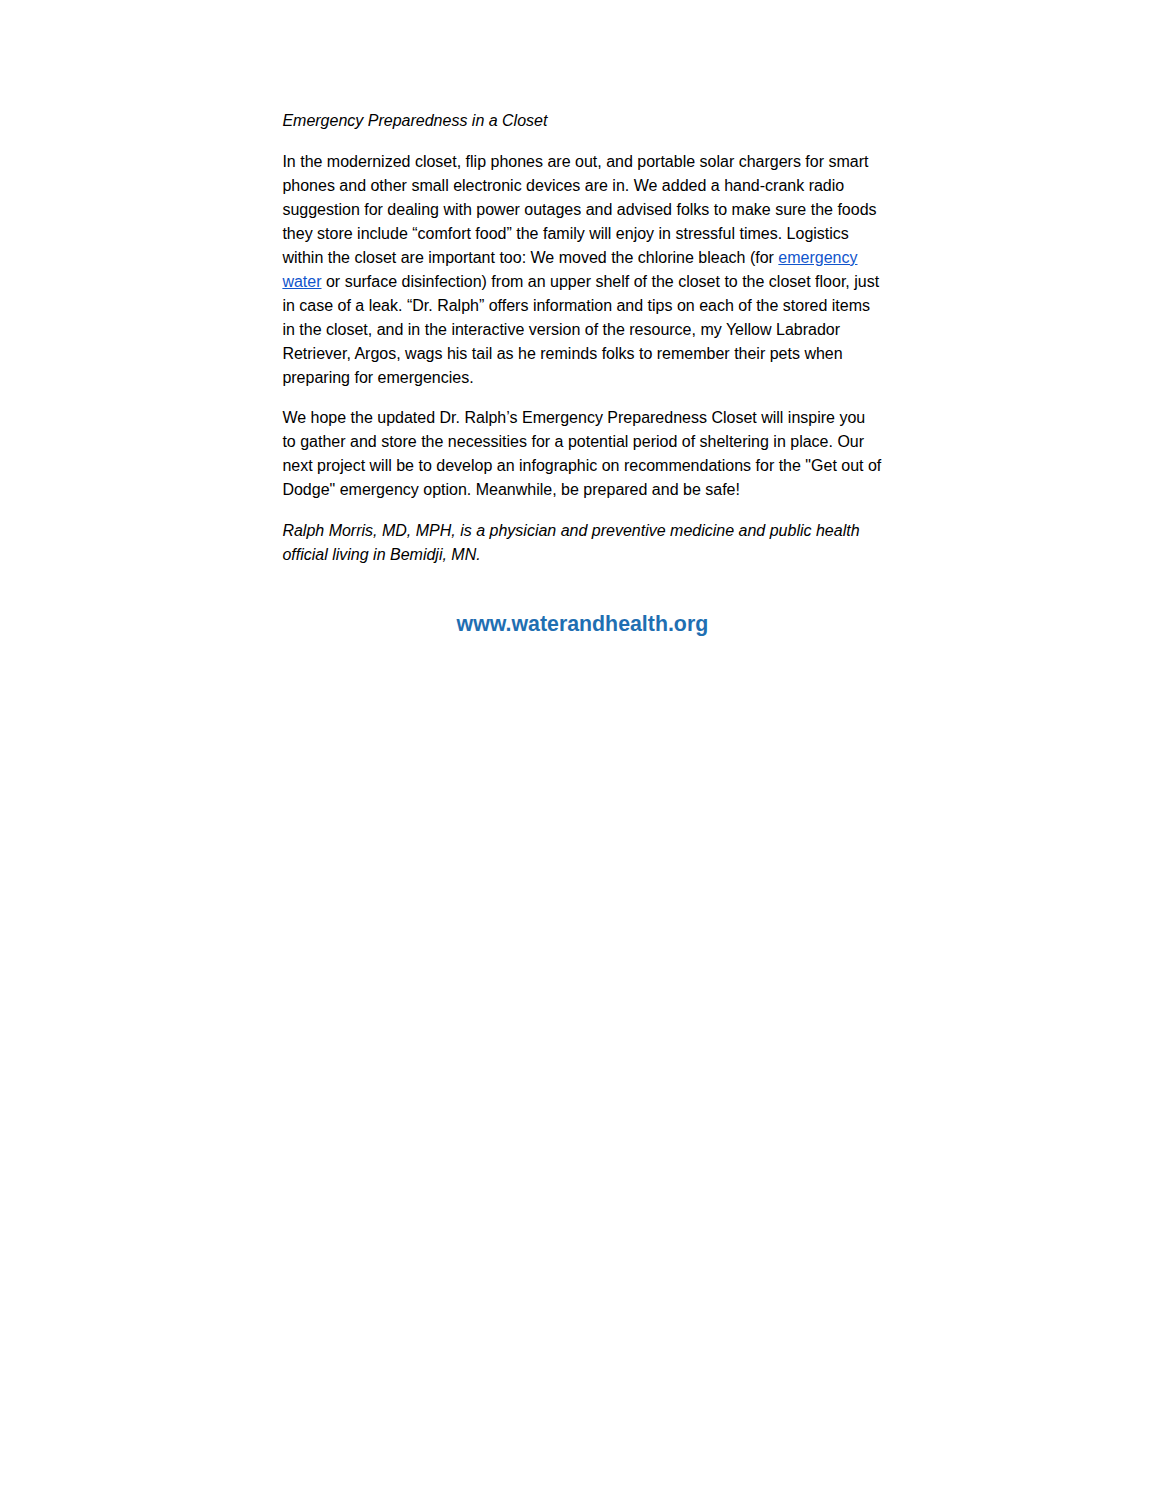Emergency Preparedness in a Closet
In the modernized closet, flip phones are out, and portable solar chargers for smart phones and other small electronic devices are in. We added a hand-crank radio suggestion for dealing with power outages and advised folks to make sure the foods they store include “comfort food” the family will enjoy in stressful times. Logistics within the closet are important too: We moved the chlorine bleach (for emergency water or surface disinfection) from an upper shelf of the closet to the closet floor, just in case of a leak. “Dr. Ralph” offers information and tips on each of the stored items in the closet, and in the interactive version of the resource, my Yellow Labrador Retriever, Argos, wags his tail as he reminds folks to remember their pets when preparing for emergencies.
We hope the updated Dr. Ralph’s Emergency Preparedness Closet will inspire you to gather and store the necessities for a potential period of sheltering in place. Our next project will be to develop an infographic on recommendations for the "Get out of Dodge" emergency option. Meanwhile, be prepared and be safe!
Ralph Morris, MD, MPH, is a physician and preventive medicine and public health official living in Bemidji, MN.
www.waterandhealth.org